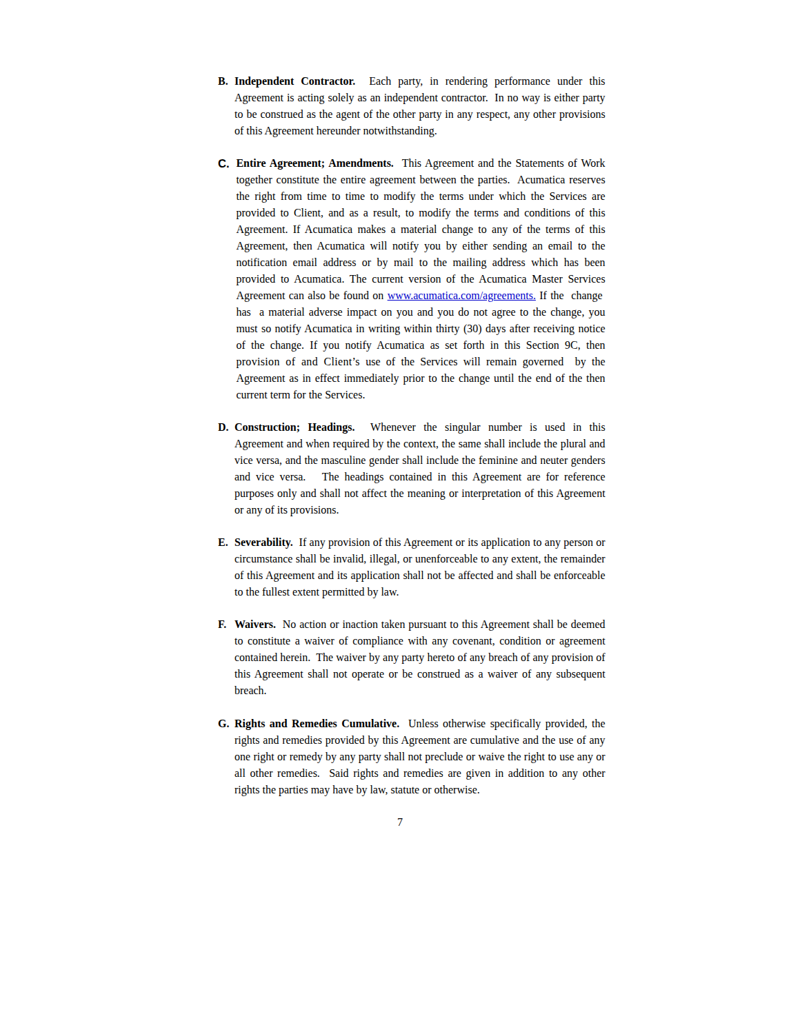B.
Independent Contractor. Each party, in rendering performance under this Agreement is acting solely as an independent contractor. In no way is either party to be construed as the agent of the other party in any respect, any other provisions of this Agreement hereunder notwithstanding.
C.
Entire Agreement; Amendments. This Agreement and the Statements of Work together constitute the entire agreement between the parties. Acumatica reserves the right from time to time to modify the terms under which the Services are provided to Client, and as a result, to modify the terms and conditions of this Agreement. If Acumatica makes a material change to any of the terms of this Agreement, then Acumatica will notify you by either sending an email to the notification email address or by mail to the mailing address which has been provided to Acumatica. The current version of the Acumatica Master Services Agreement can also be found on www.acumatica.com/agreements. If the change has a material adverse impact on you and you do not agree to the change, you must so notify Acumatica in writing within thirty (30) days after receiving notice of the change. If you notify Acumatica as set forth in this Section 9C, then provision of and Client’s use of the Services will remain governed by the Agreement as in effect immediately prior to the change until the end of the then current term for the Services.
D.
Construction; Headings. Whenever the singular number is used in this Agreement and when required by the context, the same shall include the plural and vice versa, and the masculine gender shall include the feminine and neuter genders and vice versa. The headings contained in this Agreement are for reference purposes only and shall not affect the meaning or interpretation of this Agreement or any of its provisions.
E.
Severability. If any provision of this Agreement or its application to any person or circumstance shall be invalid, illegal, or unenforceable to any extent, the remainder of this Agreement and its application shall not be affected and shall be enforceable to the fullest extent permitted by law.
F.
Waivers. No action or inaction taken pursuant to this Agreement shall be deemed to constitute a waiver of compliance with any covenant, condition or agreement contained herein. The waiver by any party hereto of any breach of any provision of this Agreement shall not operate or be construed as a waiver of any subsequent breach.
G.
Rights and Remedies Cumulative. Unless otherwise specifically provided, the rights and remedies provided by this Agreement are cumulative and the use of any one right or remedy by any party shall not preclude or waive the right to use any or all other remedies. Said rights and remedies are given in addition to any other rights the parties may have by law, statute or otherwise.
7